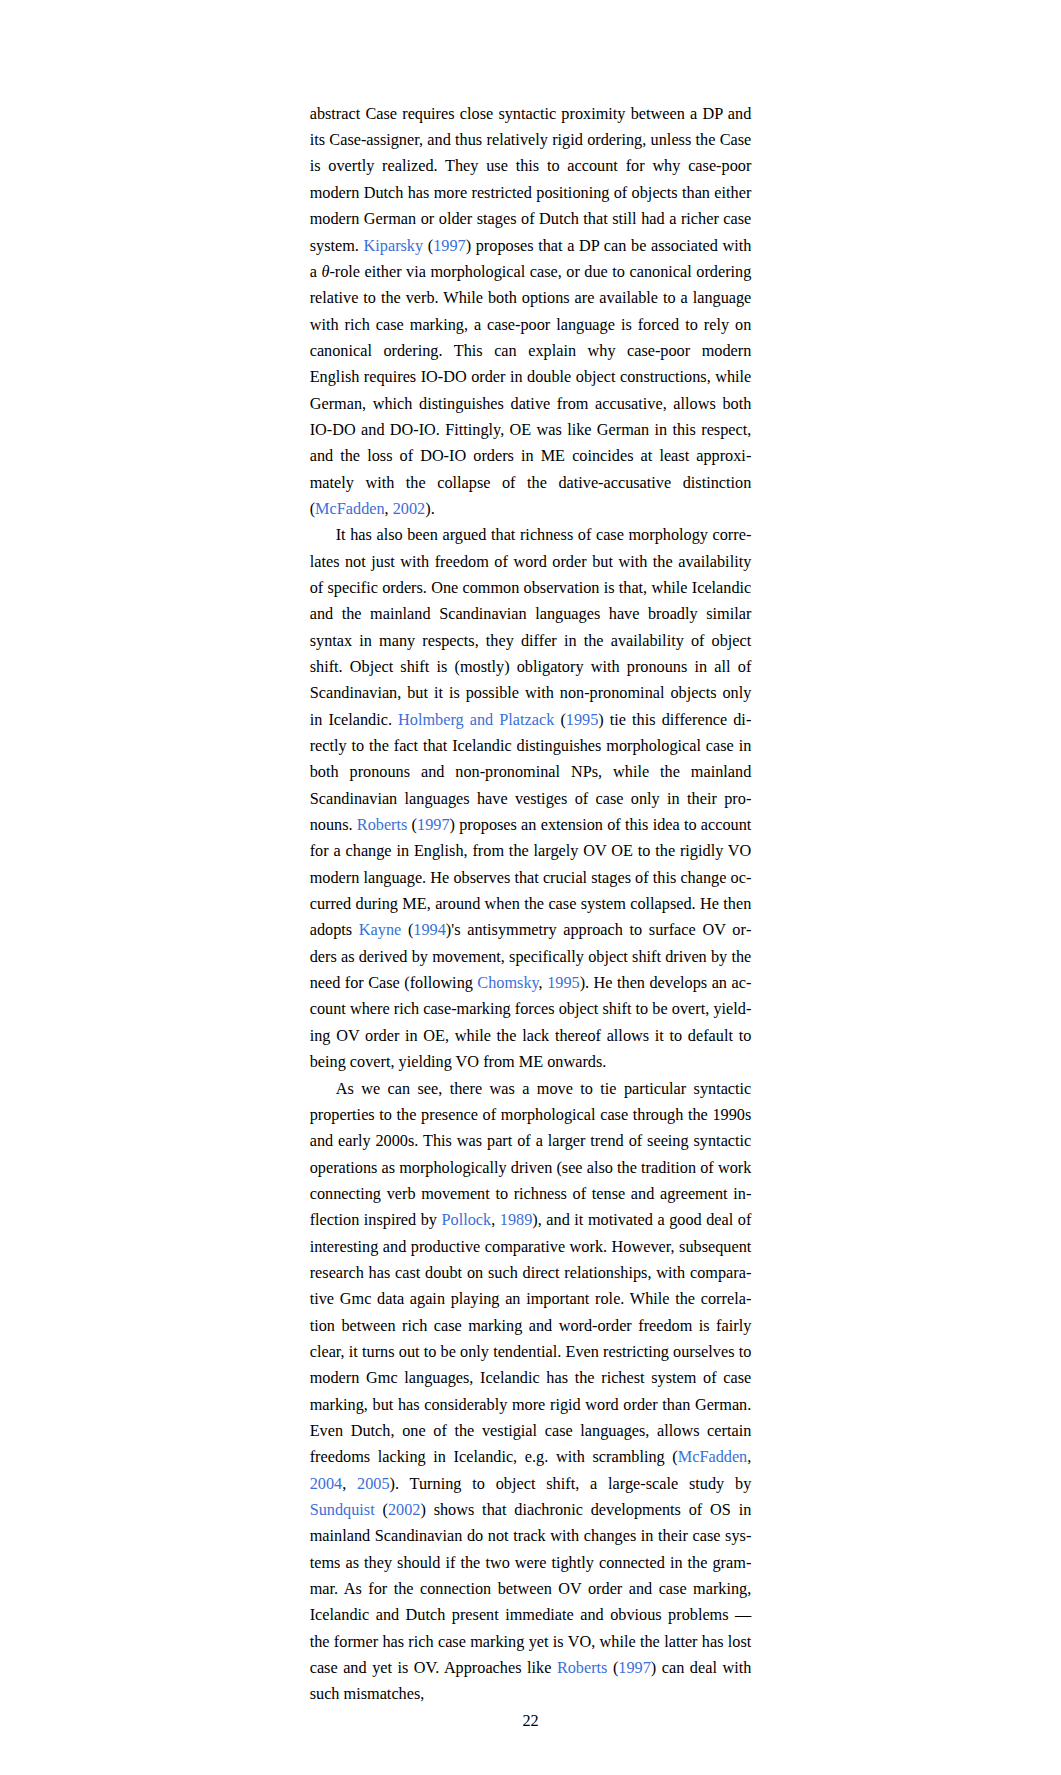abstract Case requires close syntactic proximity between a DP and its Case-assigner, and thus relatively rigid ordering, unless the Case is overtly realized. They use this to account for why case-poor modern Dutch has more restricted positioning of objects than either modern German or older stages of Dutch that still had a richer case system. Kiparsky (1997) proposes that a DP can be associated with a θ-role either via morphological case, or due to canonical ordering relative to the verb. While both options are available to a language with rich case marking, a case-poor language is forced to rely on canonical ordering. This can explain why case-poor modern English requires IO-DO order in double object constructions, while German, which distinguishes dative from accusative, allows both IO-DO and DO-IO. Fittingly, OE was like German in this respect, and the loss of DO-IO orders in ME coincides at least approximately with the collapse of the dative-accusative distinction (McFadden, 2002).
It has also been argued that richness of case morphology correlates not just with freedom of word order but with the availability of specific orders. One common observation is that, while Icelandic and the mainland Scandinavian languages have broadly similar syntax in many respects, they differ in the availability of object shift. Object shift is (mostly) obligatory with pronouns in all of Scandinavian, but it is possible with non-pronominal objects only in Icelandic. Holmberg and Platzack (1995) tie this difference directly to the fact that Icelandic distinguishes morphological case in both pronouns and non-pronominal NPs, while the mainland Scandinavian languages have vestiges of case only in their pronouns. Roberts (1997) proposes an extension of this idea to account for a change in English, from the largely OV OE to the rigidly VO modern language. He observes that crucial stages of this change occurred during ME, around when the case system collapsed. He then adopts Kayne (1994)'s antisymmetry approach to surface OV orders as derived by movement, specifically object shift driven by the need for Case (following Chomsky, 1995). He then develops an account where rich case-marking forces object shift to be overt, yielding OV order in OE, while the lack thereof allows it to default to being covert, yielding VO from ME onwards.
As we can see, there was a move to tie particular syntactic properties to the presence of morphological case through the 1990s and early 2000s. This was part of a larger trend of seeing syntactic operations as morphologically driven (see also the tradition of work connecting verb movement to richness of tense and agreement inflection inspired by Pollock, 1989), and it motivated a good deal of interesting and productive comparative work. However, subsequent research has cast doubt on such direct relationships, with comparative Gmc data again playing an important role. While the correlation between rich case marking and word-order freedom is fairly clear, it turns out to be only tendential. Even restricting ourselves to modern Gmc languages, Icelandic has the richest system of case marking, but has considerably more rigid word order than German. Even Dutch, one of the vestigial case languages, allows certain freedoms lacking in Icelandic, e.g. with scrambling (McFadden, 2004, 2005). Turning to object shift, a large-scale study by Sundquist (2002) shows that diachronic developments of OS in mainland Scandinavian do not track with changes in their case systems as they should if the two were tightly connected in the grammar. As for the connection between OV order and case marking, Icelandic and Dutch present immediate and obvious problems — the former has rich case marking yet is VO, while the latter has lost case and yet is OV. Approaches like Roberts (1997) can deal with such mismatches,
22